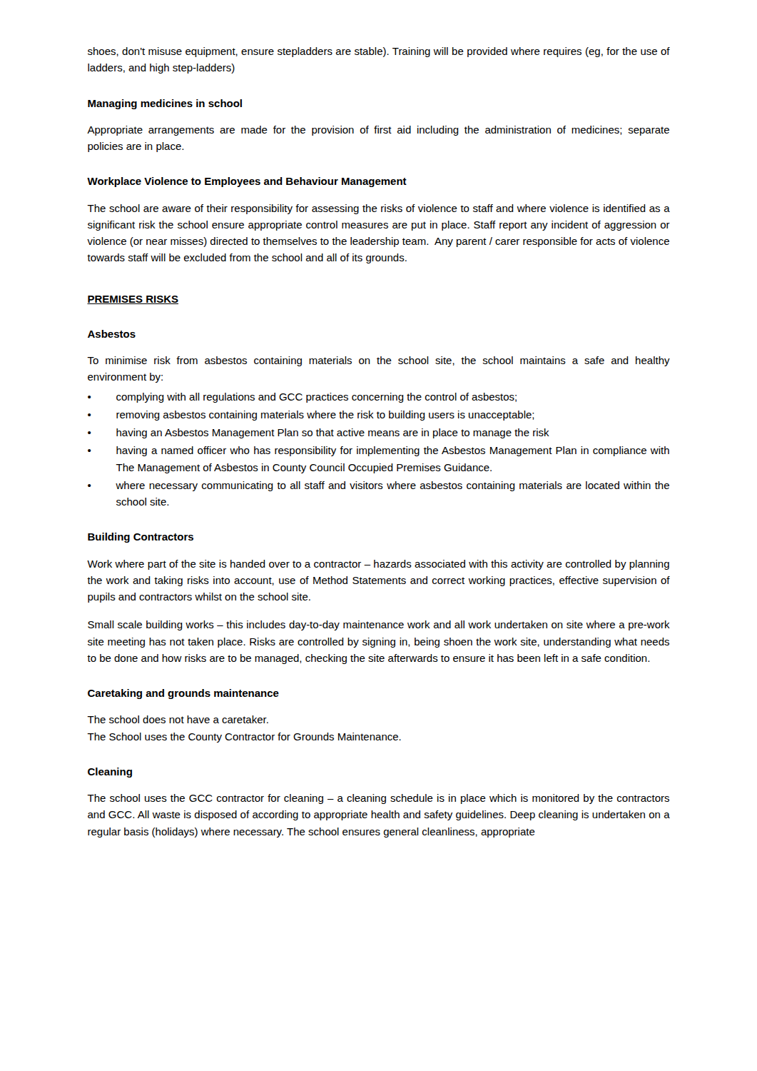shoes, don't misuse equipment, ensure stepladders are stable). Training will be provided where requires (eg, for the use of ladders, and high step-ladders)
Managing medicines in school
Appropriate arrangements are made for the provision of first aid including the administration of medicines; separate policies are in place.
Workplace Violence to Employees and Behaviour Management
The school are aware of their responsibility for assessing the risks of violence to staff and where violence is identified as a significant risk the school ensure appropriate control measures are put in place. Staff report any incident of aggression or violence (or near misses) directed to themselves to the leadership team. Any parent / carer responsible for acts of violence towards staff will be excluded from the school and all of its grounds.
PREMISES RISKS
Asbestos
To minimise risk from asbestos containing materials on the school site, the school maintains a safe and healthy environment by:
complying with all regulations and GCC practices concerning the control of asbestos;
removing asbestos containing materials where the risk to building users is unacceptable;
having an Asbestos Management Plan so that active means are in place to manage the risk
having a named officer who has responsibility for implementing the Asbestos Management Plan in compliance with The Management of Asbestos in County Council Occupied Premises Guidance.
where necessary communicating to all staff and visitors where asbestos containing materials are located within the school site.
Building Contractors
Work where part of the site is handed over to a contractor – hazards associated with this activity are controlled by planning the work and taking risks into account, use of Method Statements and correct working practices, effective supervision of pupils and contractors whilst on the school site.
Small scale building works – this includes day-to-day maintenance work and all work undertaken on site where a pre-work site meeting has not taken place. Risks are controlled by signing in, being shoen the work site, understanding what needs to be done and how risks are to be managed, checking the site afterwards to ensure it has been left in a safe condition.
Caretaking and grounds maintenance
The school does not have a caretaker.
The School uses the County Contractor for Grounds Maintenance.
Cleaning
The school uses the GCC contractor for cleaning – a cleaning schedule is in place which is monitored by the contractors and GCC. All waste is disposed of according to appropriate health and safety guidelines. Deep cleaning is undertaken on a regular basis (holidays) where necessary. The school ensures general cleanliness, appropriate